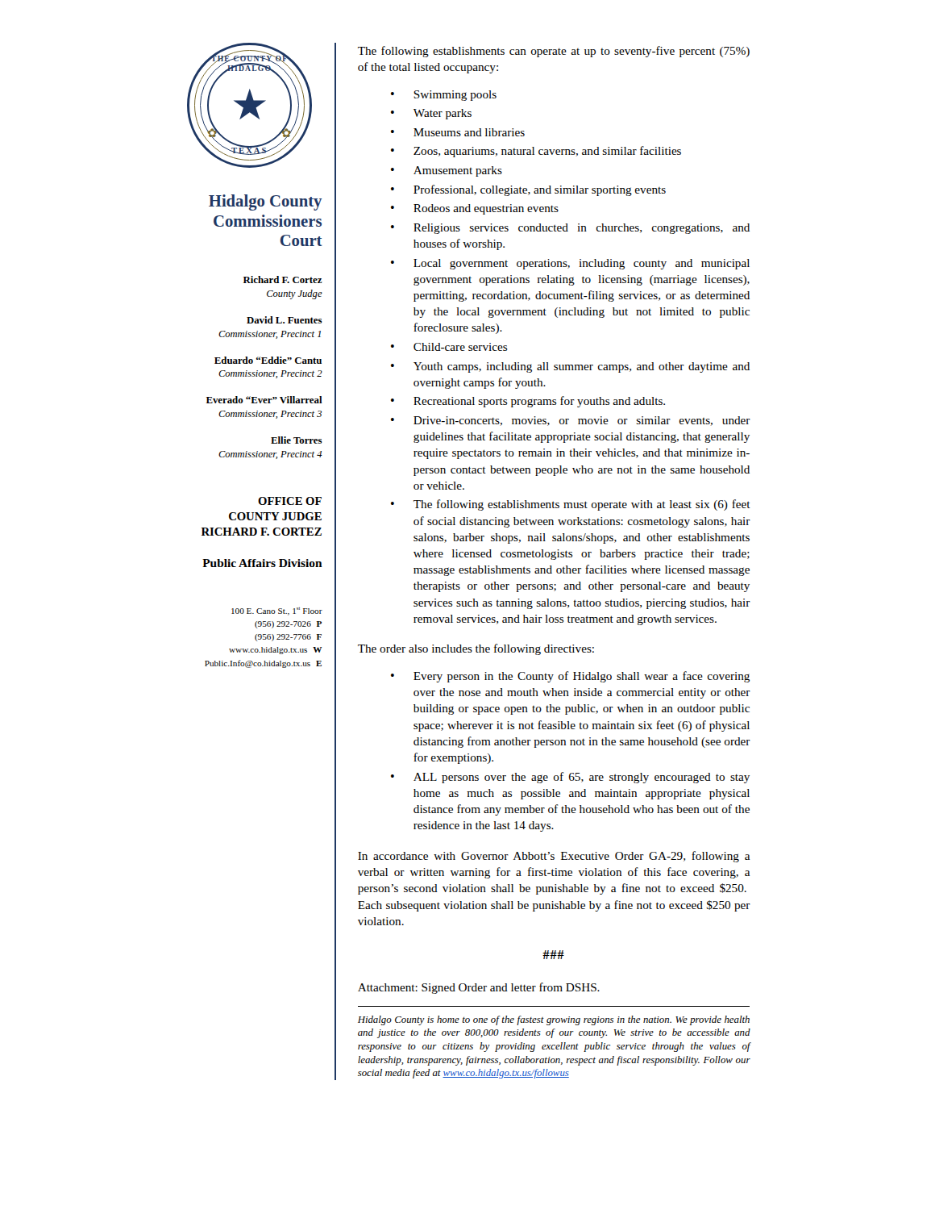THE COUNTY OF HIDALGO
★
✿
✿
TEXAS
Hidalgo County
Commissioners
Court
Richard F. Cortez
County Judge
David L. Fuentes
Commissioner, Precinct 1
Eduardo “Eddie” Cantu
Commissioner, Precinct 2
Everado “Ever” Villarreal
Commissioner, Precinct 3
Ellie Torres
Commissioner, Precinct 4
OFFICE OF
COUNTY JUDGE
RICHARD F. CORTEZ
Public Affairs Division
100 E. Cano St., 1st Floor
(956) 292-7026 P
(956) 292-7766 F
www.co.hidalgo.tx.us W
Public.Info@co.hidalgo.tx.us E
The following establishments can operate at up to seventy-five percent (75%) of the total listed occupancy:
Swimming pools
Water parks
Museums and libraries
Zoos, aquariums, natural caverns, and similar facilities
Amusement parks
Professional, collegiate, and similar sporting events
Rodeos and equestrian events
Religious services conducted in churches, congregations, and houses of worship.
Local government operations, including county and municipal government operations relating to licensing (marriage licenses), permitting, recordation, document-filing services, or as determined by the local government (including but not limited to public foreclosure sales).
Child-care services
Youth camps, including all summer camps, and other daytime and overnight camps for youth.
Recreational sports programs for youths and adults.
Drive-in-concerts, movies, or movie or similar events, under guidelines that facilitate appropriate social distancing, that generally require spectators to remain in their vehicles, and that minimize in-person contact between people who are not in the same household or vehicle.
The following establishments must operate with at least six (6) feet of social distancing between workstations: cosmetology salons, hair salons, barber shops, nail salons/shops, and other establishments where licensed cosmetologists or barbers practice their trade; massage establishments and other facilities where licensed massage therapists or other persons; and other personal-care and beauty services such as tanning salons, tattoo studios, piercing studios, hair removal services, and hair loss treatment and growth services.
The order also includes the following directives:
Every person in the County of Hidalgo shall wear a face covering over the nose and mouth when inside a commercial entity or other building or space open to the public, or when in an outdoor public space; wherever it is not feasible to maintain six feet (6) of physical distancing from another person not in the same household (see order for exemptions).
ALL persons over the age of 65, are strongly encouraged to stay home as much as possible and maintain appropriate physical distance from any member of the household who has been out of the residence in the last 14 days.
In accordance with Governor Abbott’s Executive Order GA-29, following a verbal or written warning for a first-time violation of this face covering, a person’s second violation shall be punishable by a fine not to exceed $250. Each subsequent violation shall be punishable by a fine not to exceed $250 per violation.
###
Attachment: Signed Order and letter from DSHS.
Hidalgo County is home to one of the fastest growing regions in the nation. We provide health and justice to the over 800,000 residents of our county. We strive to be accessible and responsive to our citizens by providing excellent public service through the values of leadership, transparency, fairness, collaboration, respect and fiscal responsibility. Follow our social media feed at www.co.hidalgo.tx.us/followus